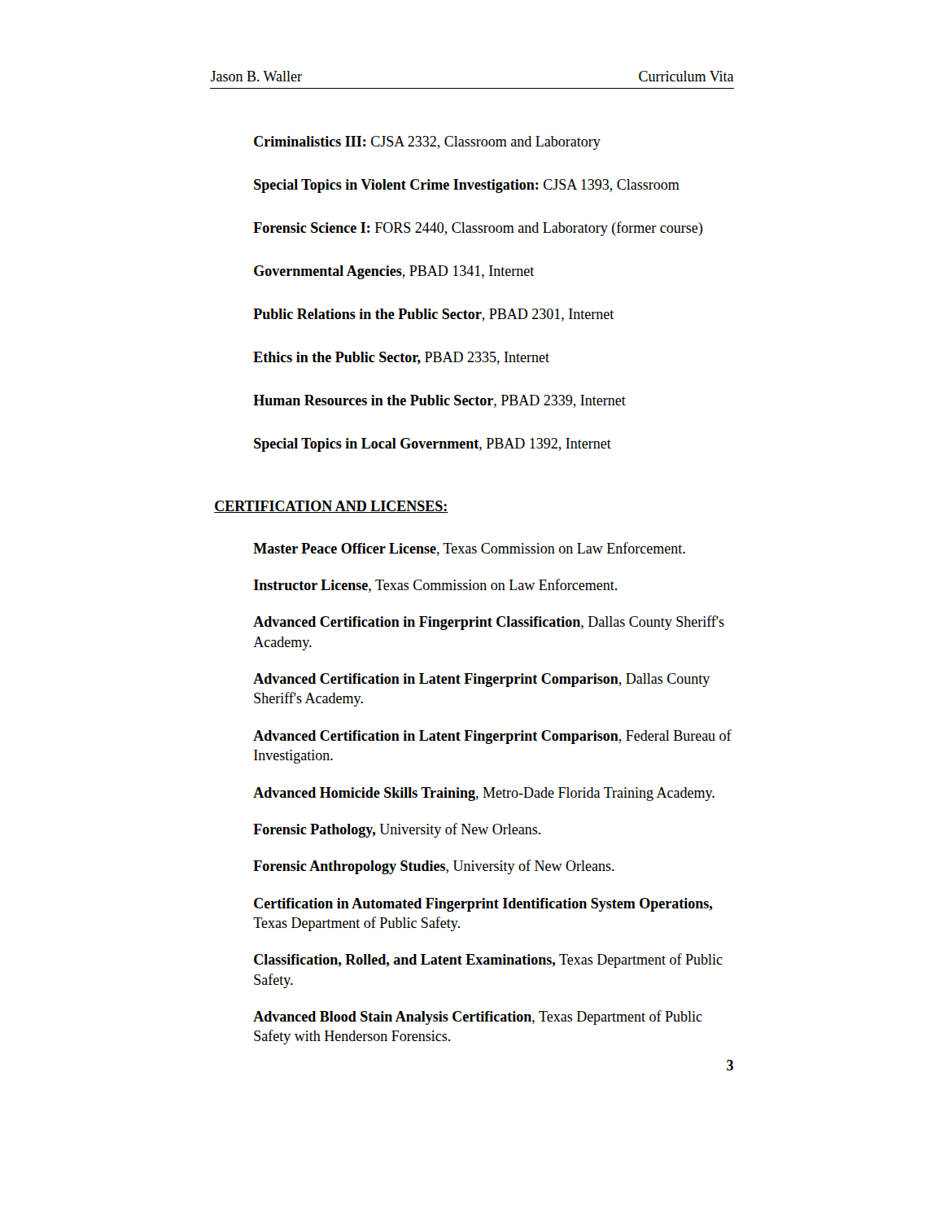Jason B. Waller Curriculum Vita
Criminalistics III: CJSA 2332, Classroom and Laboratory
Special Topics in Violent Crime Investigation: CJSA 1393, Classroom
Forensic Science I: FORS 2440, Classroom and Laboratory (former course)
Governmental Agencies, PBAD 1341, Internet
Public Relations in the Public Sector, PBAD 2301, Internet
Ethics in the Public Sector, PBAD 2335, Internet
Human Resources in the Public Sector, PBAD 2339, Internet
Special Topics in Local Government, PBAD 1392, Internet
CERTIFICATION AND LICENSES:
Master Peace Officer License, Texas Commission on Law Enforcement.
Instructor License, Texas Commission on Law Enforcement.
Advanced Certification in Fingerprint Classification, Dallas County Sheriff's Academy.
Advanced Certification in Latent Fingerprint Comparison, Dallas County Sheriff's Academy.
Advanced Certification in Latent Fingerprint Comparison, Federal Bureau of Investigation.
Advanced Homicide Skills Training, Metro-Dade Florida Training Academy.
Forensic Pathology, University of New Orleans.
Forensic Anthropology Studies, University of New Orleans.
Certification in Automated Fingerprint Identification System Operations, Texas Department of Public Safety.
Classification, Rolled, and Latent Examinations, Texas Department of Public Safety.
Advanced Blood Stain Analysis Certification, Texas Department of Public Safety with Henderson Forensics.
3